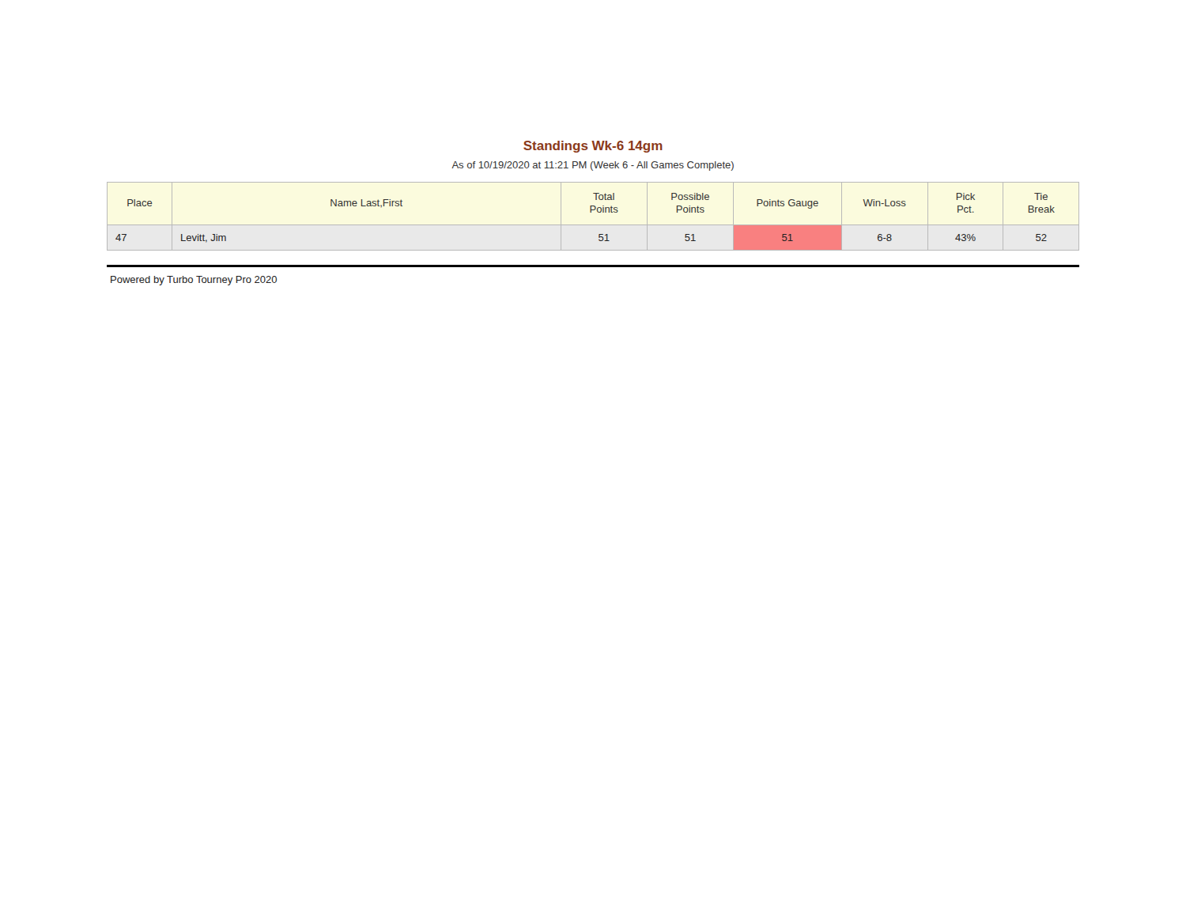Standings Wk-6 14gm
As of 10/19/2020 at 11:21 PM (Week 6 - All Games Complete)
| Place | Name Last,First | Total Points | Possible Points | Points Gauge | Win-Loss | Pick Pct. | Tie Break |
| --- | --- | --- | --- | --- | --- | --- | --- |
| 47 | Levitt, Jim | 51 | 51 | 51 | 6-8 | 43% | 52 |
Powered by Turbo Tourney Pro 2020